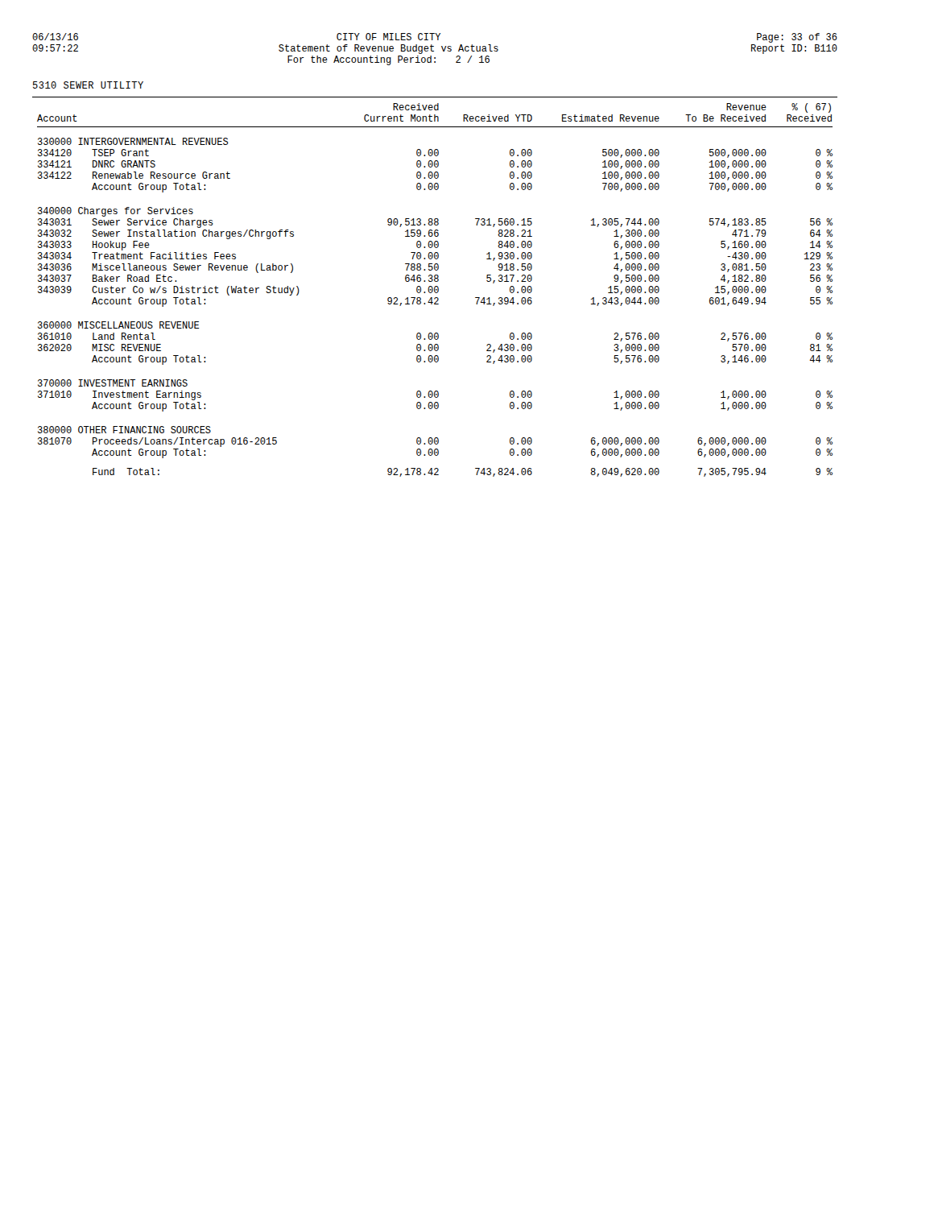| 06/13/16 | CITY OF MILES CITY | Page: 33 of 36 |
| 09:57:22 | Statement of Revenue Budget vs Actuals | Report ID: B110 |
| | For the Accounting Period: 2 / 16 | |
5310 SEWER UTILITY
| | Received | | | Revenue | % ( 67) |
| --- | --- | --- | --- | --- | --- |
| Account | Current Month | Received YTD | Estimated Revenue | To Be Received | Received |
| 330000 INTERGOVERNMENTAL REVENUES | | | | | |
| 334120 | TSEP Grant | 0.00 | 0.00 | 500,000.00 | 500,000.00 | 0 % |
| 334121 | DNRC GRANTS | 0.00 | 0.00 | 100,000.00 | 100,000.00 | 0 % |
| 334122 | Renewable Resource Grant | 0.00 | 0.00 | 100,000.00 | 100,000.00 | 0 % |
| | Account Group Total: | 0.00 | 0.00 | 700,000.00 | 700,000.00 | 0 % |
| 340000 Charges for Services | | | | | |
| 343031 | Sewer Service Charges | 90,513.88 | 731,560.15 | 1,305,744.00 | 574,183.85 | 56 % |
| 343032 | Sewer Installation Charges/Chrgoffs | 159.66 | 828.21 | 1,300.00 | 471.79 | 64 % |
| 343033 | Hookup Fee | 0.00 | 840.00 | 6,000.00 | 5,160.00 | 14 % |
| 343034 | Treatment Facilities Fees | 70.00 | 1,930.00 | 1,500.00 | -430.00 | 129 % |
| 343036 | Miscellaneous Sewer Revenue (Labor) | 788.50 | 918.50 | 4,000.00 | 3,081.50 | 23 % |
| 343037 | Baker Road Etc. | 646.38 | 5,317.20 | 9,500.00 | 4,182.80 | 56 % |
| 343039 | Custer Co w/s District (Water Study) | 0.00 | 0.00 | 15,000.00 | 15,000.00 | 0 % |
| | Account Group Total: | 92,178.42 | 741,394.06 | 1,343,044.00 | 601,649.94 | 55 % |
| 360000 MISCELLANEOUS REVENUE | | | | | |
| 361010 | Land Rental | 0.00 | 0.00 | 2,576.00 | 2,576.00 | 0 % |
| 362020 | MISC REVENUE | 0.00 | 2,430.00 | 3,000.00 | 570.00 | 81 % |
| | Account Group Total: | 0.00 | 2,430.00 | 5,576.00 | 3,146.00 | 44 % |
| 370000 INVESTMENT EARNINGS | | | | | |
| 371010 | Investment Earnings | 0.00 | 0.00 | 1,000.00 | 1,000.00 | 0 % |
| | Account Group Total: | 0.00 | 0.00 | 1,000.00 | 1,000.00 | 0 % |
| 380000 OTHER FINANCING SOURCES | | | | | |
| 381070 | Proceeds/Loans/Intercap 016-2015 | 0.00 | 0.00 | 6,000,000.00 | 6,000,000.00 | 0 % |
| | Account Group Total: | 0.00 | 0.00 | 6,000,000.00 | 6,000,000.00 | 0 % |
| | Fund Total: | 92,178.42 | 743,824.06 | 8,049,620.00 | 7,305,795.94 | 9 % |